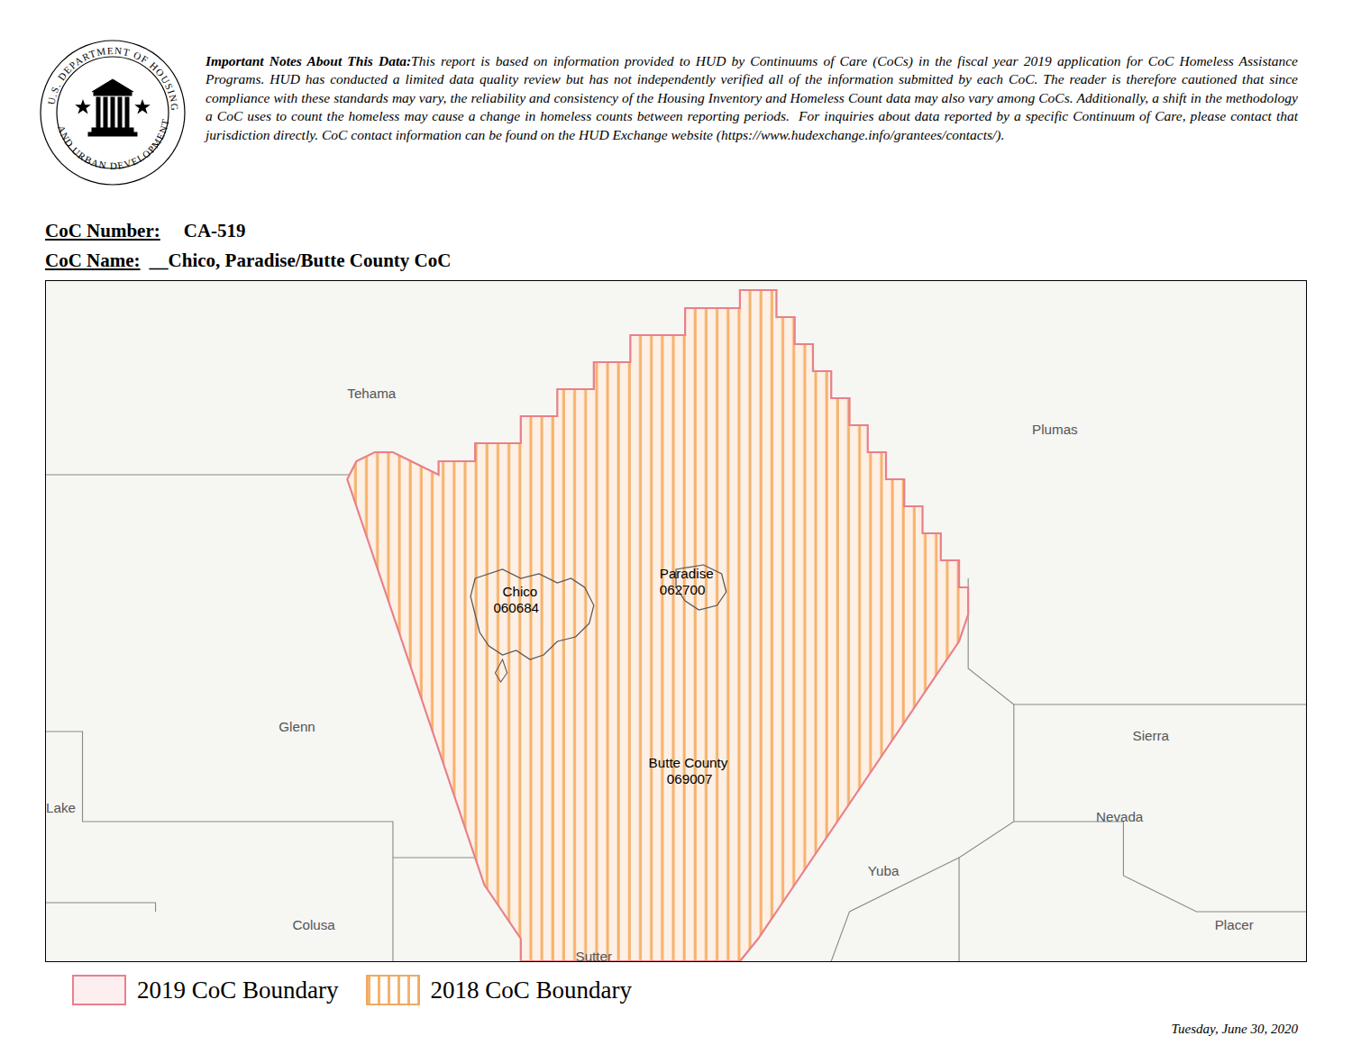U.S. DEPARTMENT OF HOUSING AND URBAN DEVELOPMENT
Important Notes About This Data: This report is based on information provided to HUD by Continuums of Care (CoCs) in the fiscal year 2019 application for CoC Homeless Assistance Programs. HUD has conducted a limited data quality review but has not independently verified all of the information submitted by each CoC. The reader is therefore cautioned that since compliance with these standards may vary, the reliability and consistency of the Housing Inventory and Homeless Count data may also vary among CoCs. Additionally, a shift in the methodology a CoC uses to count the homeless may cause a change in homeless counts between reporting periods. For inquiries about data reported by a specific Continuum of Care, please contact that jurisdiction directly. CoC contact information can be found on the HUD Exchange website (https://www.hudexchange.info/grantees/contacts/).
CoC Number: CA-519
CoC Name:__Chico, Paradise/Butte County CoC
Tehama Plumas Glenn Sierra Lake Nevada Colusa Yuba Placer Sutter Chico 060684 Paradise 062700 Butte County 069007
2019 CoC Boundary 2018 CoC Boundary
Tuesday, June 30, 2020